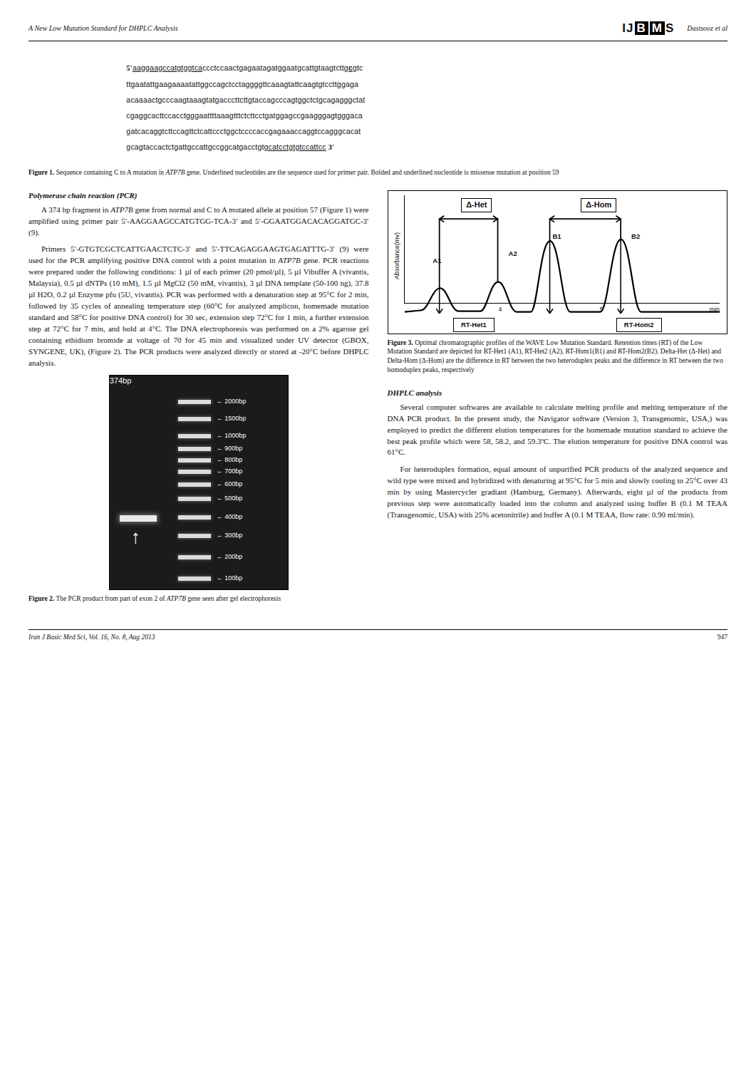A New Low Mutation Standard for DHPLC Analysis
IJBMS
Dastsooz et al
5′aaggaagccatgtggtcaccctccaactgagaatagatggaatgcattgtaagtcttgcgtc
ttgaatattgaagaaaatattggccagctcctaggggttcaaagtattcaagtgtccttggaga
acaaaactgcccaagtaaagtatgacccttcttgtaccagcccagtggctctgcagagggctat
cgaggcacttccacctgggaattttaaagtttctcttcctgatggagccgaagggagtgggaca
gatcacaggtcttccagttctcattccctggctccccaccgagaaaccaggtccagggcacat
gcagtaccactctgattgccattgccggcatgacctgtgcatcctgtgtccattcc 3′
Figure 1. Sequence containing C to A mutation in ATP7B gene. Underlined nucleotides are the sequence used for primer pair. Bolded and underlined nucleotide is missense mutation at position 59
Polymerase chain reaction (PCR)
A 374 bp fragment in ATP7B gene from normal and C to A mutated allele at position 57 (Figure 1) were amplified using primer pair 5′-AAGGAAGCCATGTGG-TCA-3′ and 5′-GGAATGGACACAGGATGC-3′ (9).
Primers 5′-GTGTCGCTCATTGAACTCTC-3′ and 5′-TTCAGAGGAAGTGAGATTTG-3′ (9) were used for the PCR amplifying positive DNA control with a point mutation in ATP7B gene. PCR reactions were prepared under the following conditions: 1 µl of each primer (20 pmol/µl), 5 µl Vibuffer A (vivantis, Malaysia), 0.5 µl dNTPs (10 mM), 1.5 µl MgCl2 (50 mM, vivantis), 3 µl DNA template (50-100 ng), 37.8 µl H2O, 0.2 µl Enzyme pfu (5U, vivantis). PCR was performed with a denaturation step at 95°C for 2 min, followed by 35 cycles of annealing temperature step (60°C for analyzed amplicon, homemade mutation standard and 58°C for positive DNA control) for 30 sec, extension step 72°C for 1 min, a further extension step at 72°C for 7 min, and hold at 4°C. The DNA electrophoresis was performed on a 2% agarose gel containing ethidium bromide at voltage of 70 for 45 min and visualized under UV detector (GBOX, SYNGENE, UK), (Figure 2). The PCR products were analyzed directly or stored at -20°C before DHPLC analysis.
↑
374bp
← 2000bp
← 1500bp
← 1000bp
← 900bp
← 800bp
← 700bp
← 600bp
← 500bp
← 400bp
← 300bp
← 200bp
← 100bp
Figure 2. The PCR product from part of exon 2 of ATP7B gene seen after gel electrophoresis
Absorbance(mv)
Δ-Het
Δ-Hom
A1 A2 B1 B2
4 5 min
RT-Het1
RT-Hom2
Figure 3. Optimal chromatographic profiles of the WAVE Low Mutation Standard. Retention times (RT) of the Low Mutation Standard are depicted for RT-Het1 (A1), RT-Het2 (A2), RT-Hom1(B1) and RT-Hom2(B2). Delta-Het (Δ-Het) and Delta-Hom (Δ-Hom) are the difference in RT between the two heteroduplex peaks and the difference in RT between the two homoduplex peaks, respectively
DHPLC analysis
Several computer softwares are available to calculate melting profile and melting temperature of the DNA PCR product. In the present study, the Navigator software (Version 3, Transgenomic, USA,) was employed to predict the different elution temperatures for the homemade mutation standard to achieve the best peak profile which were 58, 58.2, and 59.3ºC. The elution temperature for positive DNA control was 61°C.
For heteroduplex formation, equal amount of unpurified PCR products of the analyzed sequence and wild type were mixed and hybridized with denaturing at 95°C for 5 min and slowly cooling to 25°C over 43 min by using Mastercycler gradiant (Hamburg, Germany). Afterwards, eight µl of the products from previous step were automatically loaded into the column and analyzed using buffer B (0.1 M TEAA (Transgenomic, USA) with 25% acetonitrile) and buffer A (0.1 M TEAA, flow rate: 0.90 ml/min).
Iran J Basic Med Sci, Vol. 16, No. 8, Aug 2013
947